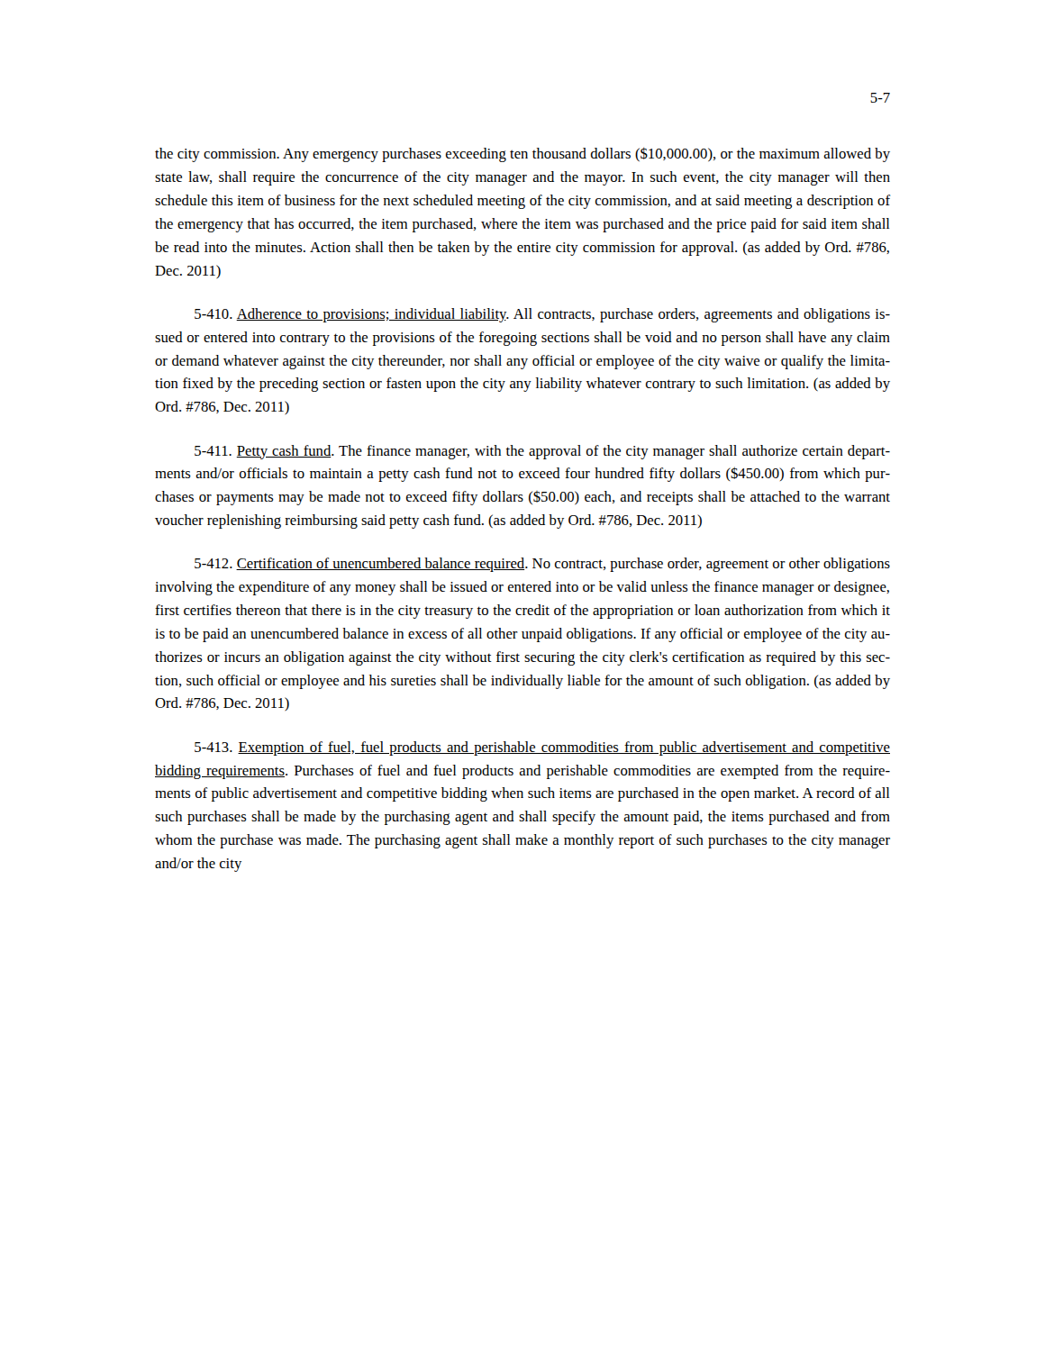5-7
the city commission. Any emergency purchases exceeding ten thousand dollars ($10,000.00), or the maximum allowed by state law, shall require the concurrence of the city manager and the mayor. In such event, the city manager will then schedule this item of business for the next scheduled meeting of the city commission, and at said meeting a description of the emergency that has occurred, the item purchased, where the item was purchased and the price paid for said item shall be read into the minutes. Action shall then be taken by the entire city commission for approval. (as added by Ord. #786, Dec. 2011)
5-410. Adherence to provisions; individual liability. All contracts, purchase orders, agreements and obligations issued or entered into contrary to the provisions of the foregoing sections shall be void and no person shall have any claim or demand whatever against the city thereunder, nor shall any official or employee of the city waive or qualify the limitation fixed by the preceding section or fasten upon the city any liability whatever contrary to such limitation. (as added by Ord. #786, Dec. 2011)
5-411. Petty cash fund. The finance manager, with the approval of the city manager shall authorize certain departments and/or officials to maintain a petty cash fund not to exceed four hundred fifty dollars ($450.00) from which purchases or payments may be made not to exceed fifty dollars ($50.00) each, and receipts shall be attached to the warrant voucher replenishing reimbursing said petty cash fund. (as added by Ord. #786, Dec. 2011)
5-412. Certification of unencumbered balance required. No contract, purchase order, agreement or other obligations involving the expenditure of any money shall be issued or entered into or be valid unless the finance manager or designee, first certifies thereon that there is in the city treasury to the credit of the appropriation or loan authorization from which it is to be paid an unencumbered balance in excess of all other unpaid obligations. If any official or employee of the city authorizes or incurs an obligation against the city without first securing the city clerk's certification as required by this section, such official or employee and his sureties shall be individually liable for the amount of such obligation. (as added by Ord. #786, Dec. 2011)
5-413. Exemption of fuel, fuel products and perishable commodities from public advertisement and competitive bidding requirements. Purchases of fuel and fuel products and perishable commodities are exempted from the requirements of public advertisement and competitive bidding when such items are purchased in the open market. A record of all such purchases shall be made by the purchasing agent and shall specify the amount paid, the items purchased and from whom the purchase was made. The purchasing agent shall make a monthly report of such purchases to the city manager and/or the city